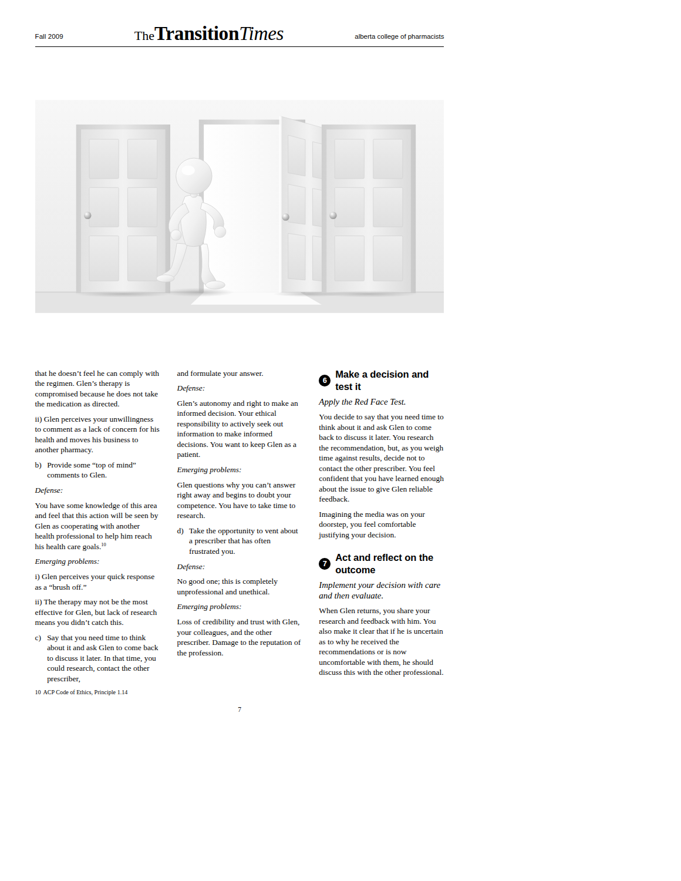Fall 2009
The Transition Times
alberta college of pharmacists
that he doesn’t feel he can comply with the regimen. Glen’s therapy is compromised because he does not take the medication as directed.
ii) Glen perceives your unwillingness to comment as a lack of concern for his health and moves his business to another pharmacy.
b) Provide some “top of mind” comments to Glen.
Defense:
You have some knowledge of this area and feel that this action will be seen by Glen as cooperating with another health professional to help him reach his health care goals.10
Emerging problems:
i) Glen perceives your quick response as a “brush off.”
ii) The therapy may not be the most effective for Glen, but lack of research means you didn’t catch this.
c) Say that you need time to think about it and ask Glen to come back to discuss it later. In that time, you could research, contact the other prescriber,
10 ACP Code of Ethics, Principle 1.14
and formulate your answer.
Defense:
Glen’s autonomy and right to make an informed decision. Your ethical responsibility to actively seek out information to make informed decisions. You want to keep Glen as a patient.
Emerging problems:
Glen questions why you can’t answer right away and begins to doubt your competence. You have to take time to research.
d) Take the opportunity to vent about a prescriber that has often frustrated you.
Defense:
No good one; this is completely unprofessional and unethical.
Emerging problems:
Loss of credibility and trust with Glen, your colleagues, and the other prescriber. Damage to the reputation of the profession.
6 Make a decision and test it
Apply the Red Face Test.
You decide to say that you need time to think about it and ask Glen to come back to discuss it later. You research the recommendation, but, as you weigh time against results, decide not to contact the other prescriber. You feel confident that you have learned enough about the issue to give Glen reliable feedback.
Imagining the media was on your doorstep, you feel comfortable justifying your decision.
7 Act and reflect on the outcome
Implement your decision with care and then evaluate.
When Glen returns, you share your research and feedback with him. You also make it clear that if he is uncertain as to why he received the recommendations or is now uncomfortable with them, he should discuss this with the other professional.
7